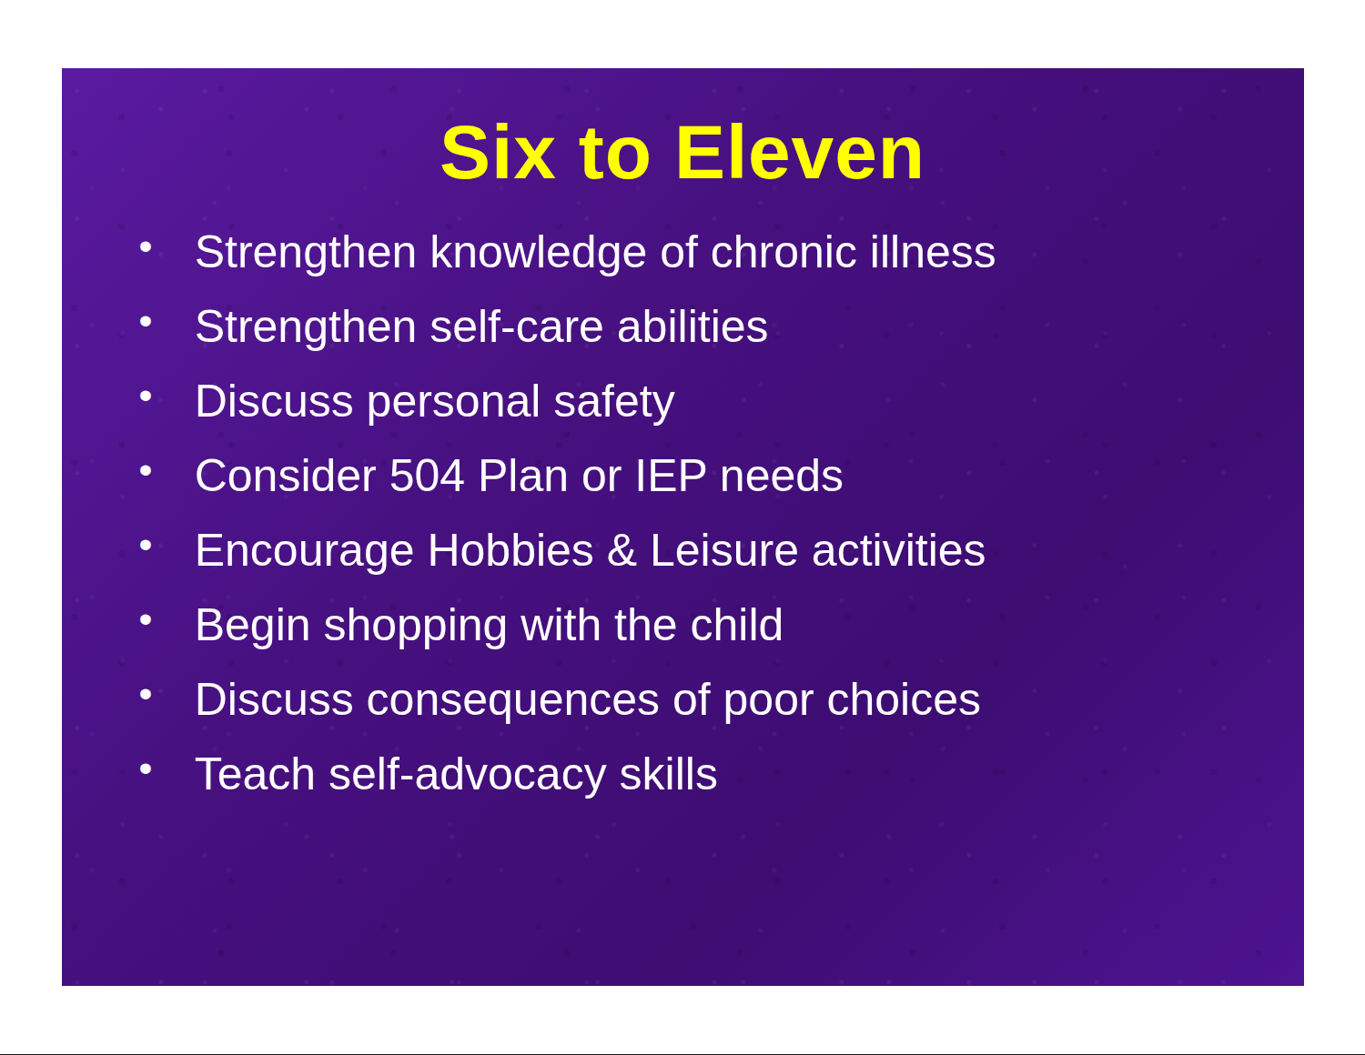Six to Eleven
Strengthen knowledge of chronic illness
Strengthen self-care abilities
Discuss personal safety
Consider 504 Plan or IEP needs
Encourage Hobbies & Leisure activities
Begin shopping with the child
Discuss consequences of poor choices
Teach self-advocacy skills